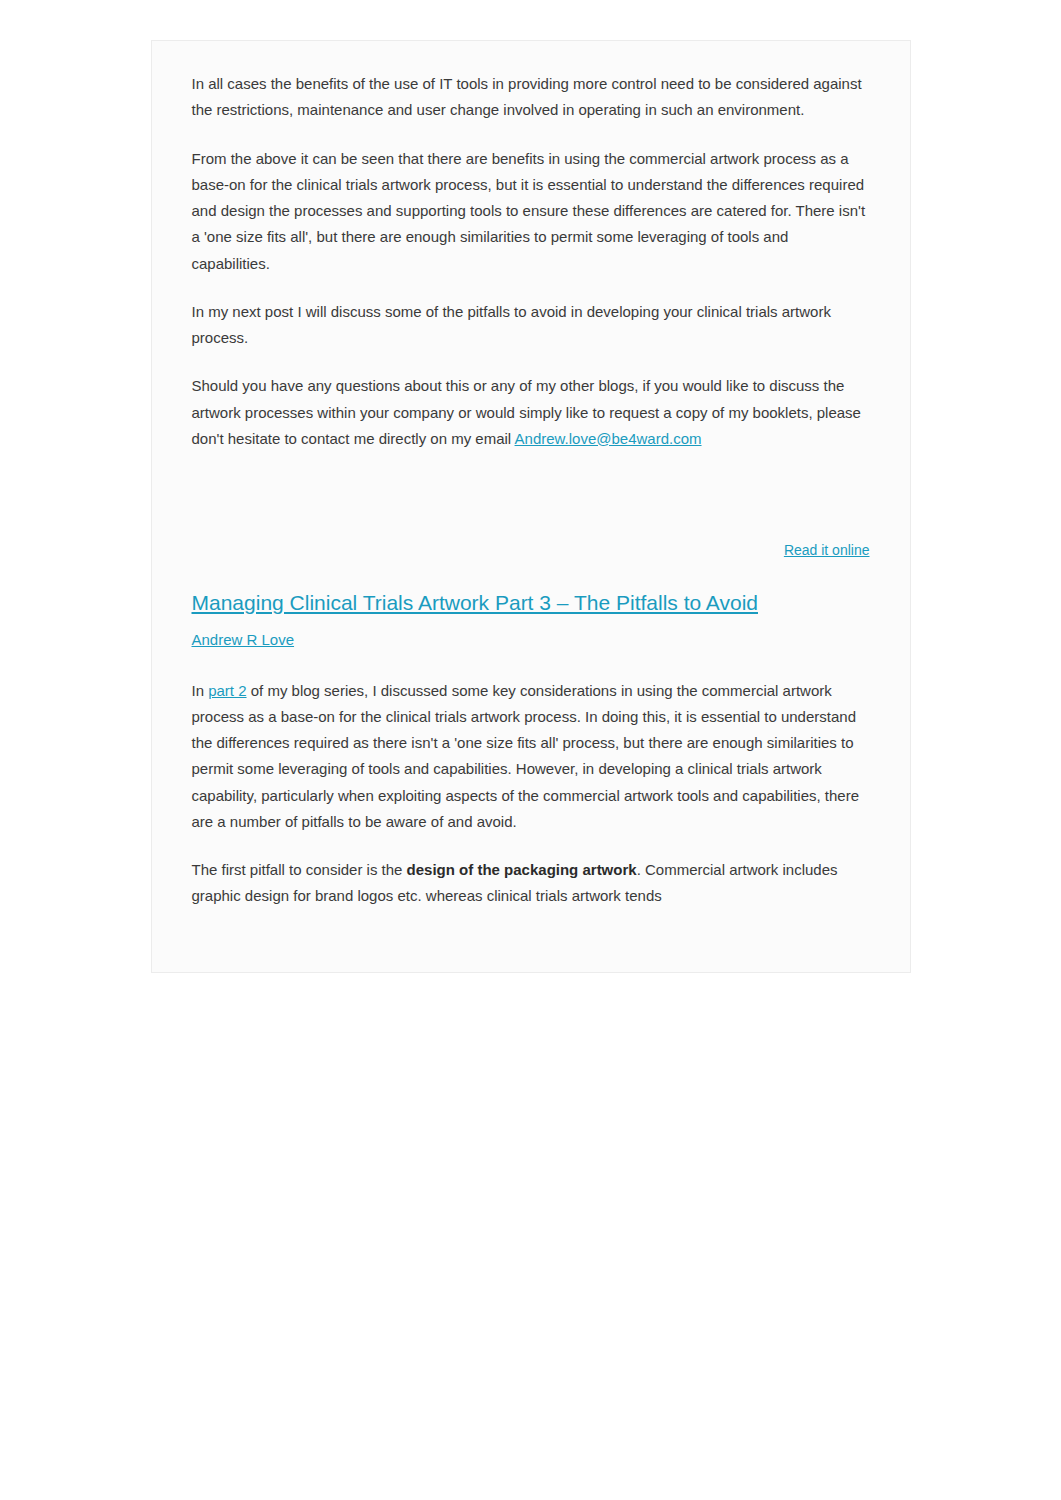In all cases the benefits of the use of IT tools in providing more control need to be considered against the restrictions, maintenance and user change involved in operating in such an environment.
From the above it can be seen that there are benefits in using the commercial artwork process as a base-on for the clinical trials artwork process, but it is essential to understand the differences required and design the processes and supporting tools to ensure these differences are catered for. There isn't a 'one size fits all', but there are enough similarities to permit some leveraging of tools and capabilities.
In my next post I will discuss some of the pitfalls to avoid in developing your clinical trials artwork process.
Should you have any questions about this or any of my other blogs, if you would like to discuss the artwork processes within your company or would simply like to request a copy of my booklets, please don't hesitate to contact me directly on my email Andrew.love@be4ward.com
Read it online
Managing Clinical Trials Artwork Part 3 – The Pitfalls to Avoid
Andrew R Love
In part 2 of my blog series, I discussed some key considerations in using the commercial artwork process as a base-on for the clinical trials artwork process. In doing this, it is essential to understand the differences required as there isn't a 'one size fits all' process, but there are enough similarities to permit some leveraging of tools and capabilities. However, in developing a clinical trials artwork capability, particularly when exploiting aspects of the commercial artwork tools and capabilities, there are a number of pitfalls to be aware of and avoid.
The first pitfall to consider is the design of the packaging artwork. Commercial artwork includes graphic design for brand logos etc. whereas clinical trials artwork tends